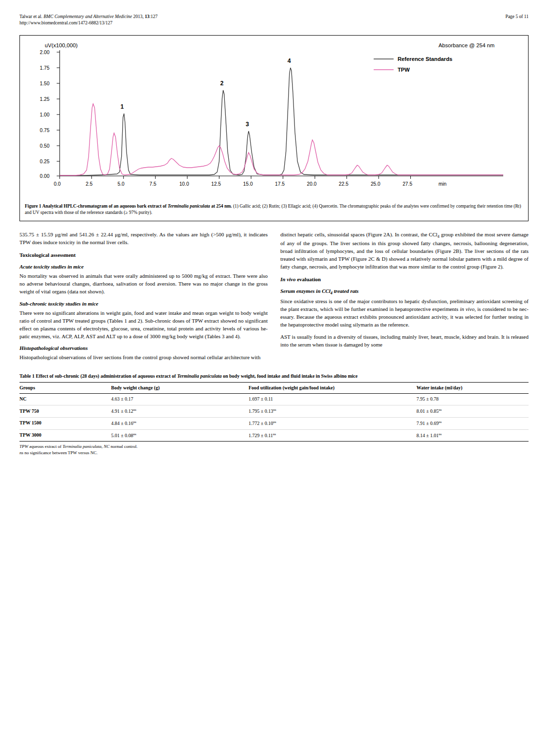Talwar et al. BMC Complementary and Alternative Medicine 2013, 13:127
http://www.biomedcentral.com/1472-6882/13/127
Page 5 of 11
uV(x100,000) Absorbance @ 254 nm 2.00 1.75 1.50 1.25 1.00 0.75 0.50 0.25 0.00 0.0 2.5 5.0 7.5 10.0 12.5 15.0 17.5 20.0 22.5 25.0 27.5 min Reference Standards TPW 1 2 3 4
Figure 1 Analytical HPLC-chromatogram of an aqueous bark extract of Terminalia paniculata at 254 nm. (1) Gallic acid; (2) Rutin; (3) Ellagic acid; (4) Quercetin. The chromatographic peaks of the analytes were confirmed by comparing their retention time (Rt) and UV spectra with those of the reference standards (≥ 97% purity).
535.75 ± 15.59 μg/ml and 541.26 ± 22.44 μg/ml, respectively. As the values are high (>500 μg/ml), it indicates TPW does induce toxicity in the normal liver cells.
Toxicological assessment
Acute toxicity studies in mice
No mortality was observed in animals that were orally administered up to 5000 mg/kg of extract. There were also no adverse behavioural changes, diarrhoea, salivation or food aversion. There was no major change in the gross weight of vital organs (data not shown).
Sub-chronic toxicity studies in mice
There were no significant alterations in weight gain, food and water intake and mean organ weight to body weight ratio of control and TPW treated groups (Tables 1 and 2). Sub-chronic doses of TPW extract showed no significant effect on plasma contents of electrolytes, glucose, urea, creatinine, total protein and activity levels of various hepatic enzymes, viz. ACP, ALP, AST and ALT up to a dose of 3000 mg/kg body weight (Tables 3 and 4).
Histopathological observations
Histopathological observations of liver sections from the control group showed normal cellular architecture with
distinct hepatic cells, sinusoidal spaces (Figure 2A). In contrast, the CCl4 group exhibited the most severe damage of any of the groups. The liver sections in this group showed fatty changes, necrosis, ballooning degeneration, broad infiltration of lymphocytes, and the loss of cellular boundaries (Figure 2B). The liver sections of the rats treated with silymarin and TPW (Figure 2C & D) showed a relatively normal lobular pattern with a mild degree of fatty change, necrosis, and lymphocyte infiltration that was more similar to the control group (Figure 2).
In vivo evaluation
Serum enzymes in CCl4 treated rats
Since oxidative stress is one of the major contributors to hepatic dysfunction, preliminary antioxidant screening of the plant extracts, which will be further examined in hepatoprotective experiments in vivo, is considered to be necessary. Because the aqueous extract exhibits pronounced antioxidant activity, it was selected for further testing in the hepatoprotective model using silymarin as the reference.
AST is usually found in a diversity of tissues, including mainly liver, heart, muscle, kidney and brain. It is released into the serum when tissue is damaged by some
Table 1 Effect of sub-chronic (28 days) administration of aqueous extract of Terminalia paniculata on body weight, food intake and fluid intake in Swiss albino mice
| Groups | Body weight change (g) | Food utilization (weight gain/food intake) | Water intake (ml/day) |
| --- | --- | --- | --- |
| NC | 4.63 ± 0.17 | 1.697 ± 0.11 | 7.95 ± 0.78 |
| TPW 750 | 4.91 ± 0.12 ns | 1.795 ± 0.13 ns | 8.01 ± 0.85 ns |
| TPW 1500 | 4.84 ± 0.16 ns | 1.772 ± 0.10 ns | 7.91 ± 0.69 ns |
| TPW 3000 | 5.01 ± 0.08 ns | 1.729 ± 0.11 ns | 8.14 ± 1.01 ns |
TPW aqueous extract of Terminalia paniculata, NC normal control.
ns no significance between TPW versus NC.